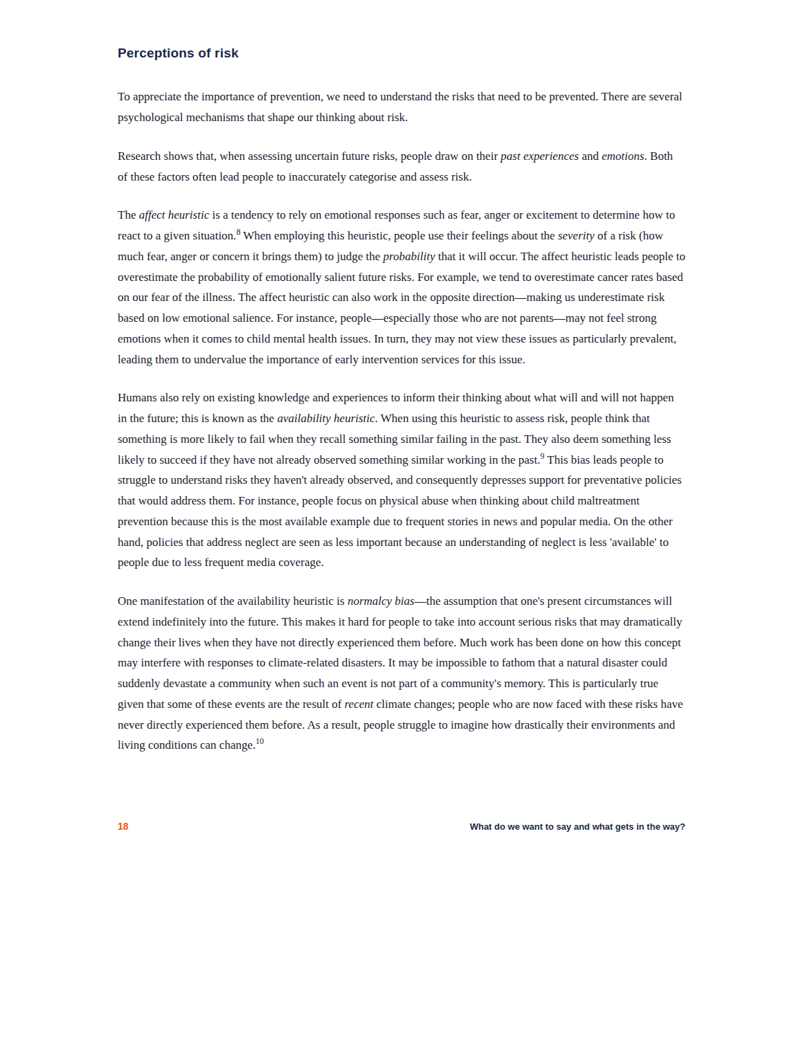Perceptions of risk
To appreciate the importance of prevention, we need to understand the risks that need to be prevented. There are several psychological mechanisms that shape our thinking about risk.
Research shows that, when assessing uncertain future risks, people draw on their past experiences and emotions. Both of these factors often lead people to inaccurately categorise and assess risk.
The affect heuristic is a tendency to rely on emotional responses such as fear, anger or excitement to determine how to react to a given situation.8 When employing this heuristic, people use their feelings about the severity of a risk (how much fear, anger or concern it brings them) to judge the probability that it will occur. The affect heuristic leads people to overestimate the probability of emotionally salient future risks. For example, we tend to overestimate cancer rates based on our fear of the illness. The affect heuristic can also work in the opposite direction—making us underestimate risk based on low emotional salience. For instance, people—especially those who are not parents—may not feel strong emotions when it comes to child mental health issues. In turn, they may not view these issues as particularly prevalent, leading them to undervalue the importance of early intervention services for this issue.
Humans also rely on existing knowledge and experiences to inform their thinking about what will and will not happen in the future; this is known as the availability heuristic. When using this heuristic to assess risk, people think that something is more likely to fail when they recall something similar failing in the past. They also deem something less likely to succeed if they have not already observed something similar working in the past.9 This bias leads people to struggle to understand risks they haven't already observed, and consequently depresses support for preventative policies that would address them. For instance, people focus on physical abuse when thinking about child maltreatment prevention because this is the most available example due to frequent stories in news and popular media. On the other hand, policies that address neglect are seen as less important because an understanding of neglect is less 'available' to people due to less frequent media coverage.
One manifestation of the availability heuristic is normalcy bias—the assumption that one's present circumstances will extend indefinitely into the future. This makes it hard for people to take into account serious risks that may dramatically change their lives when they have not directly experienced them before. Much work has been done on how this concept may interfere with responses to climate-related disasters. It may be impossible to fathom that a natural disaster could suddenly devastate a community when such an event is not part of a community's memory. This is particularly true given that some of these events are the result of recent climate changes; people who are now faced with these risks have never directly experienced them before. As a result, people struggle to imagine how drastically their environments and living conditions can change.10
18 What do we want to say and what gets in the way?